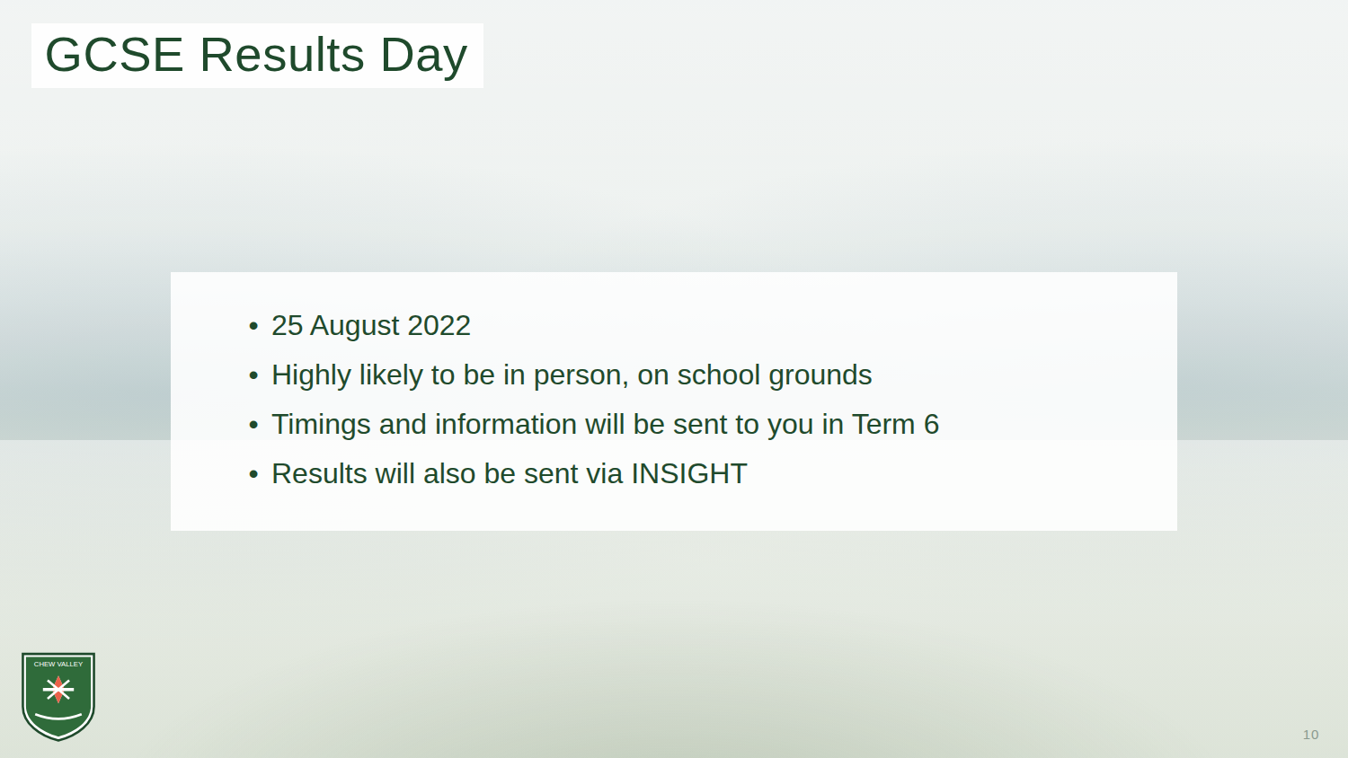GCSE Results Day
25 August 2022
Highly likely to be in person, on school grounds
Timings and information will be sent to you in Term 6
Results will also be sent via INSIGHT
CHEW VALLEY 10